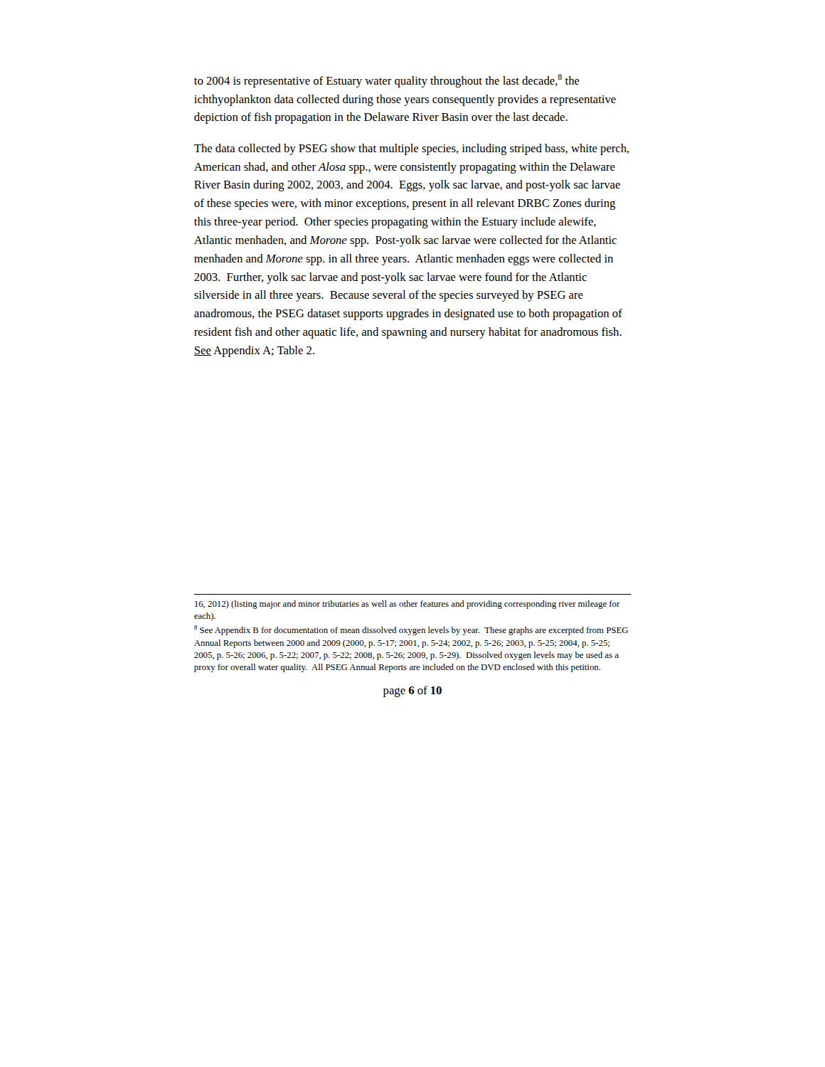to 2004 is representative of Estuary water quality throughout the last decade,8 the ichthyoplankton data collected during those years consequently provides a representative depiction of fish propagation in the Delaware River Basin over the last decade.
The data collected by PSEG show that multiple species, including striped bass, white perch, American shad, and other Alosa spp., were consistently propagating within the Delaware River Basin during 2002, 2003, and 2004. Eggs, yolk sac larvae, and post-yolk sac larvae of these species were, with minor exceptions, present in all relevant DRBC Zones during this three-year period. Other species propagating within the Estuary include alewife, Atlantic menhaden, and Morone spp. Post-yolk sac larvae were collected for the Atlantic menhaden and Morone spp. in all three years. Atlantic menhaden eggs were collected in 2003. Further, yolk sac larvae and post-yolk sac larvae were found for the Atlantic silverside in all three years. Because several of the species surveyed by PSEG are anadromous, the PSEG dataset supports upgrades in designated use to both propagation of resident fish and other aquatic life, and spawning and nursery habitat for anadromous fish. See Appendix A; Table 2.
16, 2012) (listing major and minor tributaries as well as other features and providing corresponding river mileage for each).
8 See Appendix B for documentation of mean dissolved oxygen levels by year. These graphs are excerpted from PSEG Annual Reports between 2000 and 2009 (2000, p. 5-17; 2001, p. 5-24; 2002, p. 5-26; 2003, p. 5-25; 2004, p. 5-25; 2005, p. 5-26; 2006, p. 5-22; 2007, p. 5-22; 2008, p. 5-26; 2009, p. 5-29). Dissolved oxygen levels may be used as a proxy for overall water quality. All PSEG Annual Reports are included on the DVD enclosed with this petition.
page 6 of 10